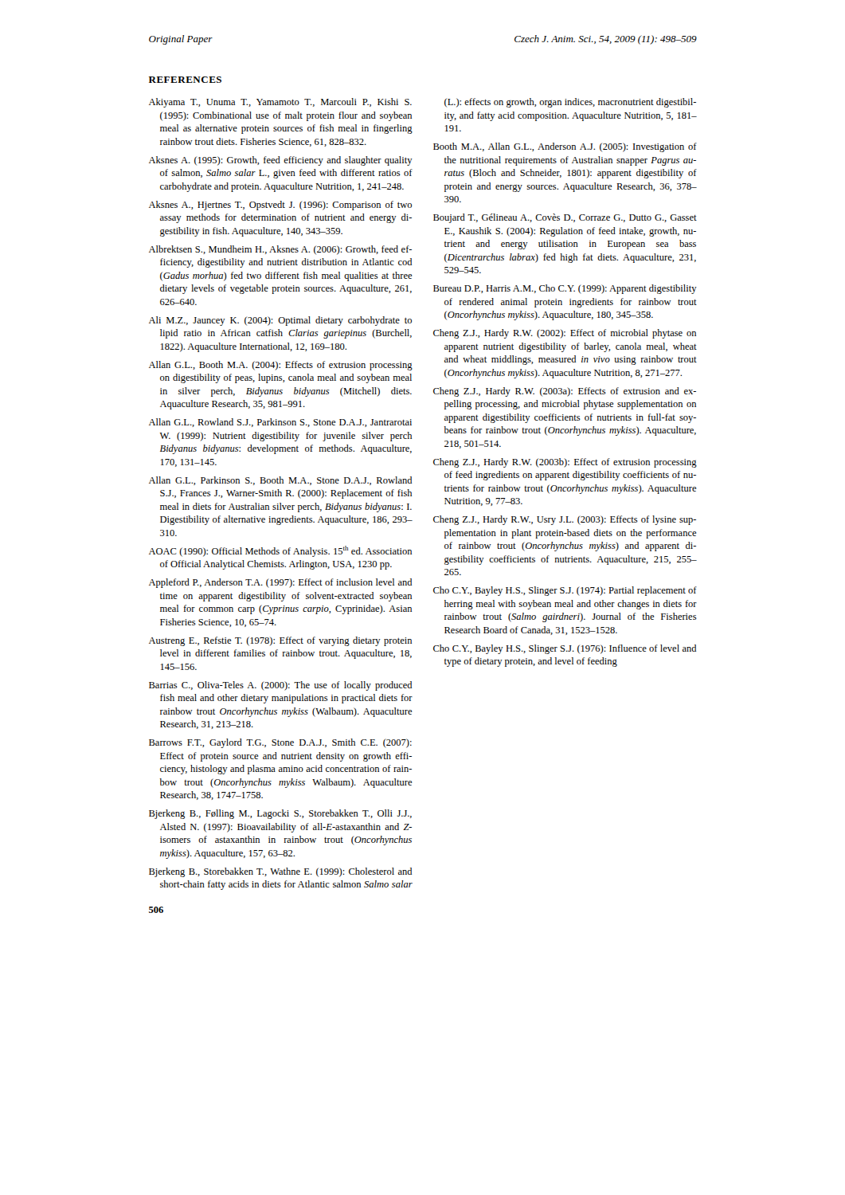Original Paper
Czech J. Anim. Sci., 54, 2009 (11): 498–509
References
Akiyama T., Unuma T., Yamamoto T., Marcouli P., Kishi S. (1995): Combinational use of malt protein flour and soybean meal as alternative protein sources of fish meal in fingerling rainbow trout diets. Fisheries Science, 61, 828–832.
Aksnes A. (1995): Growth, feed efficiency and slaughter quality of salmon, Salmo salar L., given feed with different ratios of carbohydrate and protein. Aquaculture Nutrition, 1, 241–248.
Aksnes A., Hjertnes T., Opstvedt J. (1996): Comparison of two assay methods for determination of nutrient and energy digestibility in fish. Aquaculture, 140, 343–359.
Albrektsen S., Mundheim H., Aksnes A. (2006): Growth, feed efficiency, digestibility and nutrient distribution in Atlantic cod (Gadus morhua) fed two different fish meal qualities at three dietary levels of vegetable protein sources. Aquaculture, 261, 626–640.
Ali M.Z., Jauncey K. (2004): Optimal dietary carbohydrate to lipid ratio in African catfish Clarias gariepinus (Burchell, 1822). Aquaculture International, 12, 169–180.
Allan G.L., Booth M.A. (2004): Effects of extrusion processing on digestibility of peas, lupins, canola meal and soybean meal in silver perch, Bidyanus bidyanus (Mitchell) diets. Aquaculture Research, 35, 981–991.
Allan G.L., Rowland S.J., Parkinson S., Stone D.A.J., Jantrarotai W. (1999): Nutrient digestibility for juvenile silver perch Bidyanus bidyanus: development of methods. Aquaculture, 170, 131–145.
Allan G.L., Parkinson S., Booth M.A., Stone D.A.J., Rowland S.J., Frances J., Warner-Smith R. (2000): Replacement of fish meal in diets for Australian silver perch, Bidyanus bidyanus: I. Digestibility of alternative ingredients. Aquaculture, 186, 293–310.
AOAC (1990): Official Methods of Analysis. 15th ed. Association of Official Analytical Chemists. Arlington, USA, 1230 pp.
Appleford P., Anderson T.A. (1997): Effect of inclusion level and time on apparent digestibility of solvent-extracted soybean meal for common carp (Cyprinus carpio, Cyprinidae). Asian Fisheries Science, 10, 65–74.
Austreng E., Refstie T. (1978): Effect of varying dietary protein level in different families of rainbow trout. Aquaculture, 18, 145–156.
Barrias C., Oliva-Teles A. (2000): The use of locally produced fish meal and other dietary manipulations in practical diets for rainbow trout Oncorhynchus mykiss (Walbaum). Aquaculture Research, 31, 213–218.
Barrows F.T., Gaylord T.G., Stone D.A.J., Smith C.E. (2007): Effect of protein source and nutrient density on growth efficiency, histology and plasma amino acid concentration of rainbow trout (Oncorhynchus mykiss Walbaum). Aquaculture Research, 38, 1747–1758.
Bjerkeng B., Følling M., Lagocki S., Storebakken T., Olli J.J., Alsted N. (1997): Bioavailability of all-E-astaxanthin and Z-isomers of astaxanthin in rainbow trout (Oncorhynchus mykiss). Aquaculture, 157, 63–82.
Bjerkeng B., Storebakken T., Wathne E. (1999): Cholesterol and short-chain fatty acids in diets for Atlantic salmon Salmo salar (L.): effects on growth, organ indices, macronutrient digestibility, and fatty acid composition. Aquaculture Nutrition, 5, 181–191.
Booth M.A., Allan G.L., Anderson A.J. (2005): Investigation of the nutritional requirements of Australian snapper Pagrus auratus (Bloch and Schneider, 1801): apparent digestibility of protein and energy sources. Aquaculture Research, 36, 378–390.
Boujard T., Gélineau A., Covès D., Corraze G., Dutto G., Gasset E., Kaushik S. (2004): Regulation of feed intake, growth, nutrient and energy utilisation in European sea bass (Dicentrarchus labrax) fed high fat diets. Aquaculture, 231, 529–545.
Bureau D.P., Harris A.M., Cho C.Y. (1999): Apparent digestibility of rendered animal protein ingredients for rainbow trout (Oncorhynchus mykiss). Aquaculture, 180, 345–358.
Cheng Z.J., Hardy R.W. (2002): Effect of microbial phytase on apparent nutrient digestibility of barley, canola meal, wheat and wheat middlings, measured in vivo using rainbow trout (Oncorhynchus mykiss). Aquaculture Nutrition, 8, 271–277.
Cheng Z.J., Hardy R.W. (2003a): Effects of extrusion and expelling processing, and microbial phytase supplementation on apparent digestibility coefficients of nutrients in full-fat soybeans for rainbow trout (Oncorhynchus mykiss). Aquaculture, 218, 501–514.
Cheng Z.J., Hardy R.W. (2003b): Effect of extrusion processing of feed ingredients on apparent digestibility coefficients of nutrients for rainbow trout (Oncorhynchus mykiss). Aquaculture Nutrition, 9, 77–83.
Cheng Z.J., Hardy R.W., Usry J.L. (2003): Effects of lysine supplementation in plant protein-based diets on the performance of rainbow trout (Oncorhynchus mykiss) and apparent digestibility coefficients of nutrients. Aquaculture, 215, 255–265.
Cho C.Y., Bayley H.S., Slinger S.J. (1974): Partial replacement of herring meal with soybean meal and other changes in diets for rainbow trout (Salmo gairdneri). Journal of the Fisheries Research Board of Canada, 31, 1523–1528.
Cho C.Y., Bayley H.S., Slinger S.J. (1976): Influence of level and type of dietary protein, and level of feeding
506